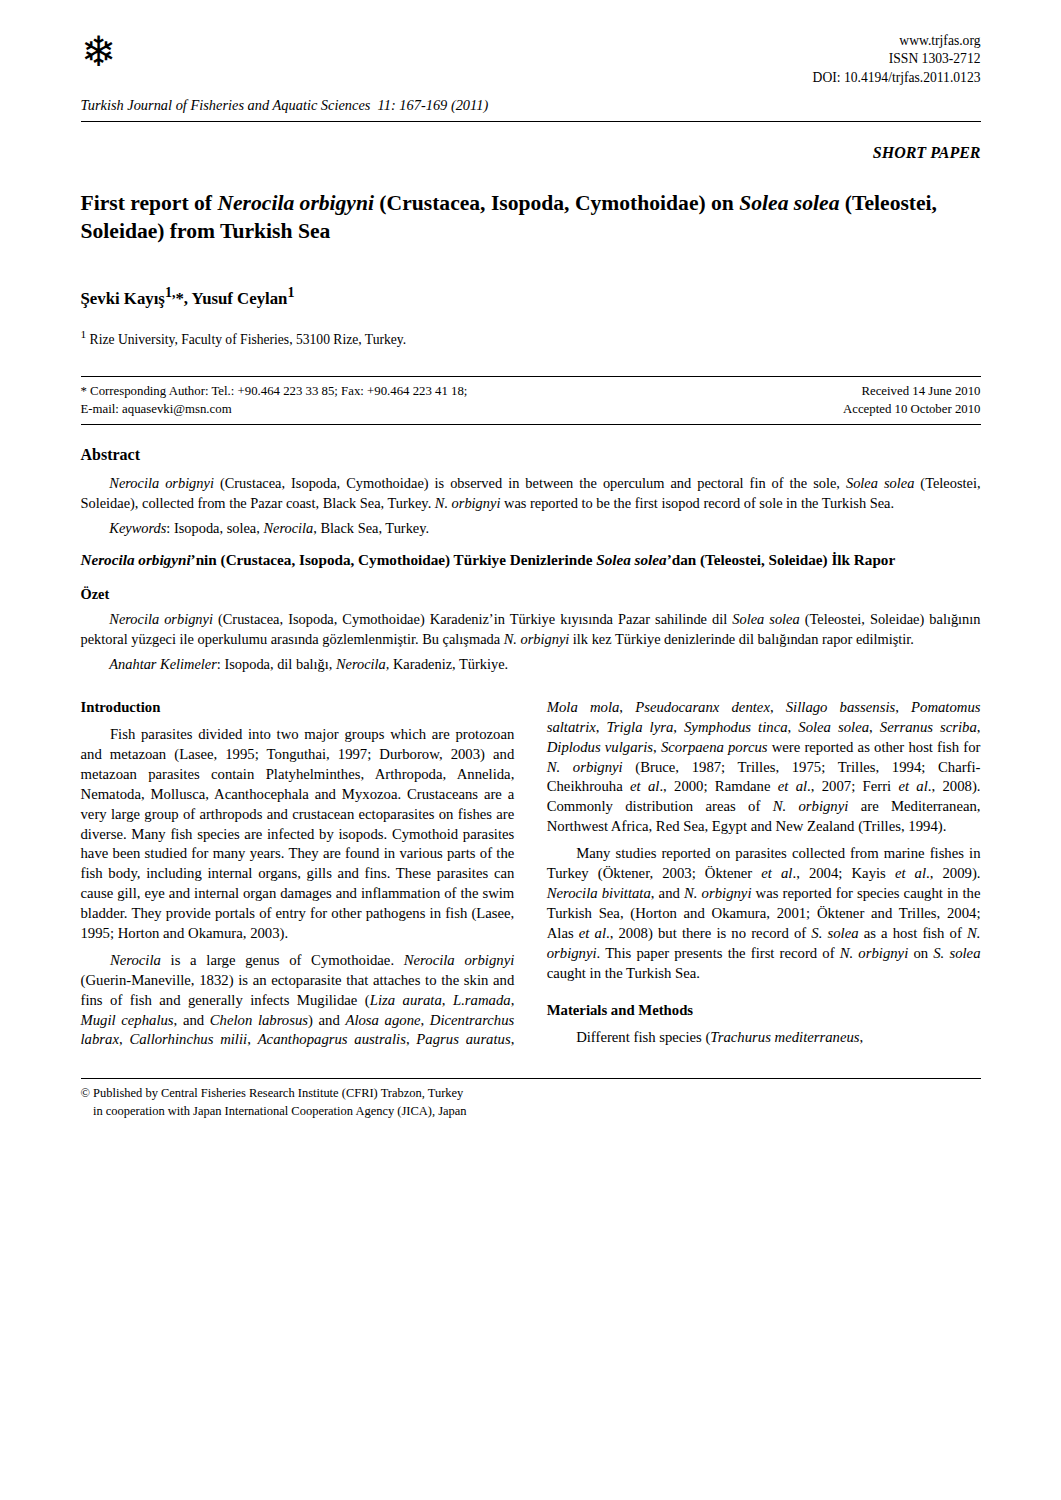❄
www.trjfas.org
ISSN 1303-2712
DOI: 10.4194/trjfas.2011.0123
Turkish Journal of Fisheries and Aquatic Sciences 11: 167-169 (2011)
SHORT PAPER
First report of Nerocila orbigyni (Crustacea, Isopoda, Cymothoidae) on Solea solea (Teleostei, Soleidae) from Turkish Sea
Şevki Kayış1,*, Yusuf Ceylan1
1 Rize University, Faculty of Fisheries, 53100 Rize, Turkey.
* Corresponding Author: Tel.: +90.464 223 33 85; Fax: +90.464 223 41 18;
E-mail: aquasevki@msn.com
Received 14 June 2010
Accepted 10 October 2010
Abstract
Nerocila orbignyi (Crustacea, Isopoda, Cymothoidae) is observed in between the operculum and pectoral fin of the sole, Solea solea (Teleostei, Soleidae), collected from the Pazar coast, Black Sea, Turkey. N. orbignyi was reported to be the first isopod record of sole in the Turkish Sea.
Keywords: Isopoda, solea, Nerocila, Black Sea, Turkey.
Nerocila orbigyni’nin (Crustacea, Isopoda, Cymothoidae) Türkiye Denizlerinde Solea solea’dan (Teleostei, Soleidae) İlk Rapor
Özet
Nerocila orbignyi (Crustacea, Isopoda, Cymothoidae) Karadeniz’in Türkiye kıyısında Pazar sahilinde dil Solea solea (Teleostei, Soleidae) balığının pektoral yüzgeci ile operkulumu arasında gözlemlenmiştir. Bu çalışmada N. orbignyi ilk kez Türkiye denizlerinde dil balığından rapor edilmiştir.
Anahtar Kelimeler: Isopoda, dil balığı, Nerocila, Karadeniz, Türkiye.
Introduction
Fish parasites divided into two major groups which are protozoan and metazoan (Lasee, 1995; Tonguthai, 1997; Durborow, 2003) and metazoan parasites contain Platyhelminthes, Arthropoda, Annelida, Nematoda, Mollusca, Acanthocephala and Myxozoa. Crustaceans are a very large group of arthropods and crustacean ectoparasites on fishes are diverse. Many fish species are infected by isopods. Cymothoid parasites have been studied for many years. They are found in various parts of the fish body, including internal organs, gills and fins. These parasites can cause gill, eye and internal organ damages and inflammation of the swim bladder. They provide portals of entry for other pathogens in fish (Lasee, 1995; Horton and Okamura, 2003).
Nerocila is a large genus of Cymothoidae. Nerocila orbignyi (Guerin-Maneville, 1832) is an ectoparasite that attaches to the skin and fins of fish and generally infects Mugilidae (Liza aurata, L.ramada, Mugil cephalus, and Chelon labrosus) and Alosa agone, Dicentrarchus labrax, Callorhinchus milii, Acanthopagrus australis, Pagrus auratus, Mola mola, Pseudocaranx dentex, Sillago bassensis, Pomatomus saltatrix, Trigla lyra, Symphodus tinca, Solea solea, Serranus scriba, Diplodus vulgaris, Scorpaena porcus were reported as other host fish for N. orbignyi (Bruce, 1987; Trilles, 1975; Trilles, 1994; Charfi-Cheikhrouha et al., 2000; Ramdane et al., 2007; Ferri et al., 2008). Commonly distribution areas of N. orbignyi are Mediterranean, Northwest Africa, Red Sea, Egypt and New Zealand (Trilles, 1994).
Many studies reported on parasites collected from marine fishes in Turkey (Öktener, 2003; Öktener et al., 2004; Kayis et al., 2009). Nerocila bivittata, and N. orbignyi was reported for species caught in the Turkish Sea, (Horton and Okamura, 2001; Öktener and Trilles, 2004; Alas et al., 2008) but there is no record of S. solea as a host fish of N. orbignyi. This paper presents the first record of N. orbignyi on S. solea caught in the Turkish Sea.
Materials and Methods
Different fish species (Trachurus mediterraneus,
© Published by Central Fisheries Research Institute (CFRI) Trabzon, Turkey
in cooperation with Japan International Cooperation Agency (JICA), Japan